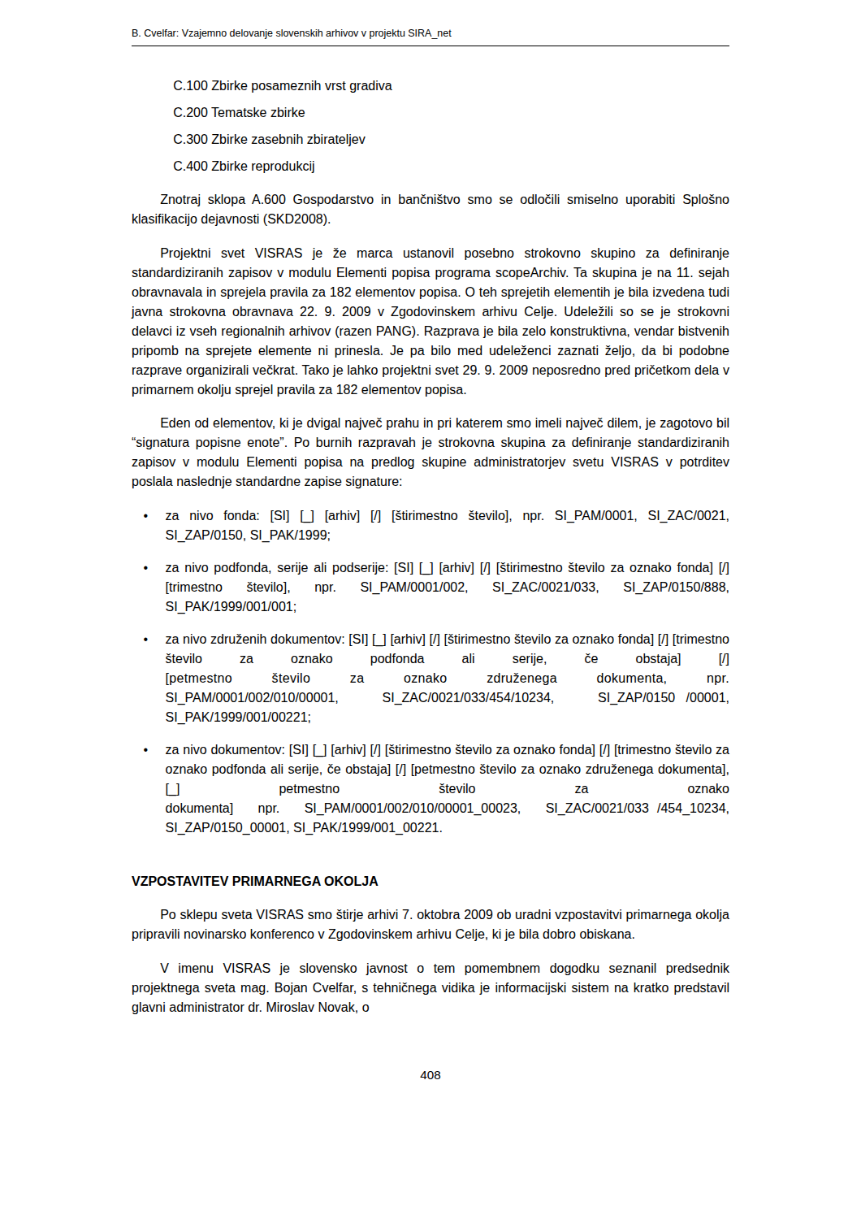B. Cvelfar: Vzajemno delovanje slovenskih arhivov v projektu SIRA_net
C.100 Zbirke posameznih vrst gradiva
C.200 Tematske zbirke
C.300 Zbirke zasebnih zbirateljev
C.400 Zbirke reprodukcij
Znotraj sklopa A.600 Gospodarstvo in bančništvo smo se odločili smiselno uporabiti Splošno klasifikacijo dejavnosti (SKD2008).
Projektni svet VISRAS je že marca ustanovil posebno strokovno skupino za definiranje standardiziranih zapisov v modulu Elementi popisa programa scopeArchiv. Ta skupina je na 11. sejah obravnavala in sprejela pravila za 182 elementov popisa. O teh sprejetih elementih je bila izvedena tudi javna strokovna obravnava 22. 9. 2009 v Zgodovinskem arhivu Celje. Udeležili so se je strokovni delavci iz vseh regionalnih arhivov (razen PANG). Razprava je bila zelo konstruktivna, vendar bistvenih pripomb na sprejete elemente ni prinesla. Je pa bilo med udeleženci zaznati željo, da bi podobne razprave organizirali večkrat. Tako je lahko projektni svet 29. 9. 2009 neposredno pred pričetkom dela v primarnem okolju sprejel pravila za 182 elementov popisa.
Eden od elementov, ki je dvigal največ prahu in pri katerem smo imeli največ dilem, je zagotovo bil “signatura popisne enote”. Po burnih razpravah je strokovna skupina za definiranje standardiziranih zapisov v modulu Elementi popisa na predlog skupine administratorjev svetu VISRAS v potrditev poslala naslednje standardne zapise signature:
za nivo fonda: [SI] [_] [arhiv] [/] [štirimestno število], npr. SI_PAM/0001, SI_ZAC/0021, SI_ZAP/0150, SI_PAK/1999;
za nivo podfonda, serije ali podserije: [SI] [_] [arhiv] [/] [štirimestno število za oznako fonda] [/] [trimestno število], npr. SI_PAM/0001/002, SI_ZAC/0021/033, SI_ZAP/0150/888, SI_PAK/1999/001/001;
za nivo združenih dokumentov: [SI] [_] [arhiv] [/] [štirimestno število za oznako fonda] [/] [trimestno število za oznako podfonda ali serije, če obstaja] [/] [petmestno število za oznako združenega dokumenta, npr. SI_PAM/0001/002/010/00001, SI_ZAC/0021/033/454/10234, SI_ZAP/0150 /00001, SI_PAK/1999/001/00221;
za nivo dokumentov: [SI] [_] [arhiv] [/] [štirimestno število za oznako fonda] [/] [trimestno število za oznako podfonda ali serije, če obstaja] [/] [petmestno število za oznako združenega dokumenta], [_] petmestno število za oznako dokumenta] npr. SI_PAM/0001/002/010/00001_00023, SI_ZAC/0021/033 /454_10234, SI_ZAP/0150_00001, SI_PAK/1999/001_00221.
Vzpostavitev primarnega okolja
Po sklepu sveta VISRAS smo štirje arhivi 7. oktobra 2009 ob uradni vzpostavitvi primarnega okolja pripravili novinarsko konferenco v Zgodovinskem arhivu Celje, ki je bila dobro obiskana.
V imenu VISRAS je slovensko javnost o tem pomembnem dogodku seznanil predsednik projektnega sveta mag. Bojan Cvelfar, s tehničnega vidika je informacijski sistem na kratko predstavil glavni administrator dr. Miroslav Novak, o
408